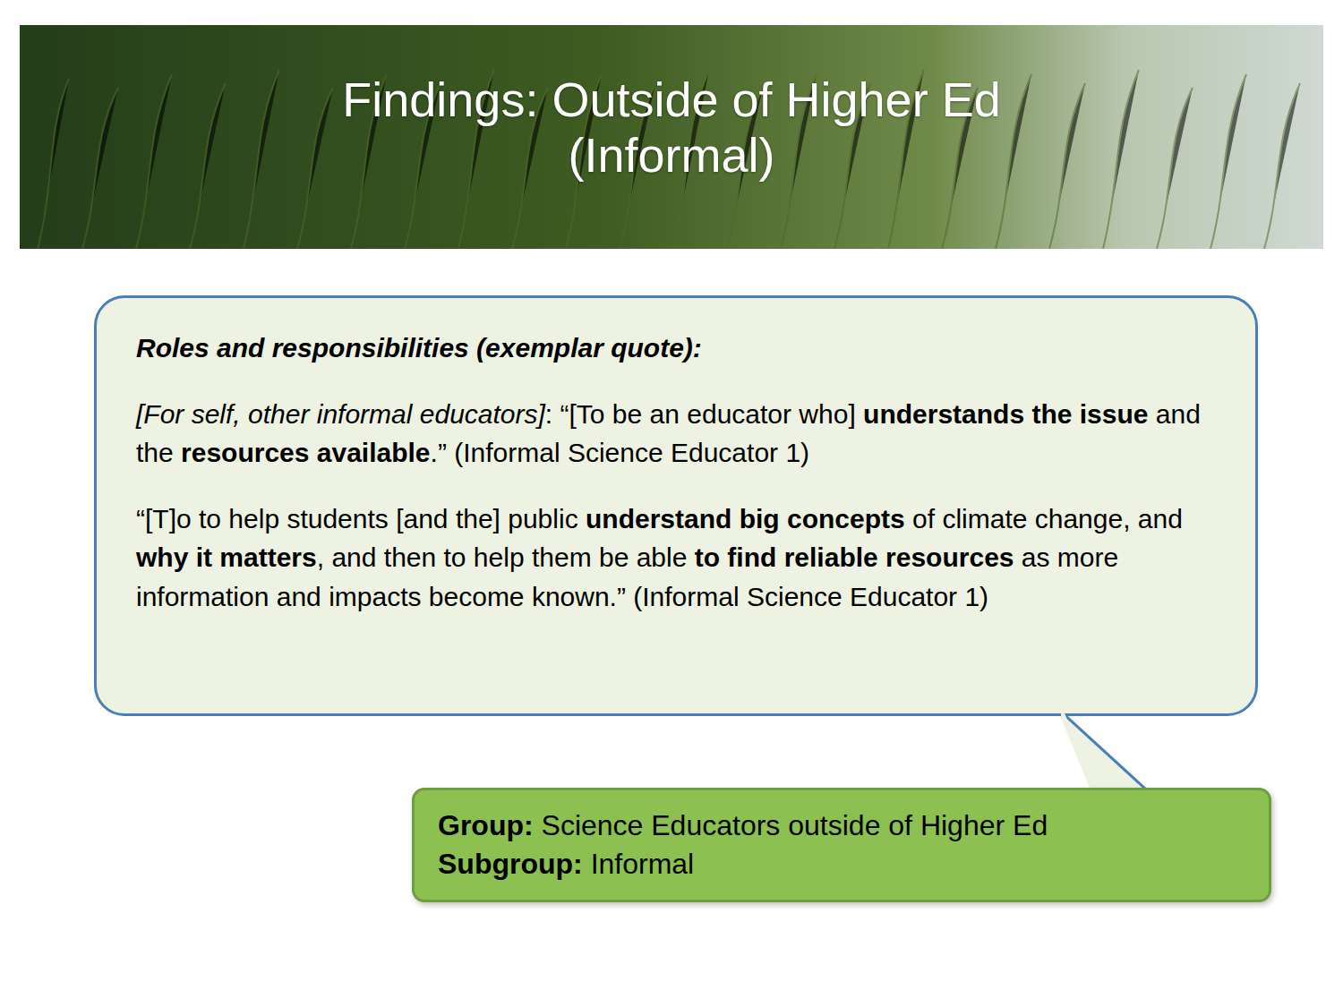Findings: Outside of Higher Ed
(Informal)
Roles and responsibilities (exemplar quote):
[For self, other informal educators]: “[To be an educator who] understands the issue and the resources available.” (Informal Science Educator 1)
“[T]o to help students [and the] public understand big concepts of climate change, and why it matters, and then to help them be able to find reliable resources as more information and impacts become known.” (Informal Science Educator 1)
Group: Science Educators outside of Higher Ed
Subgroup: Informal